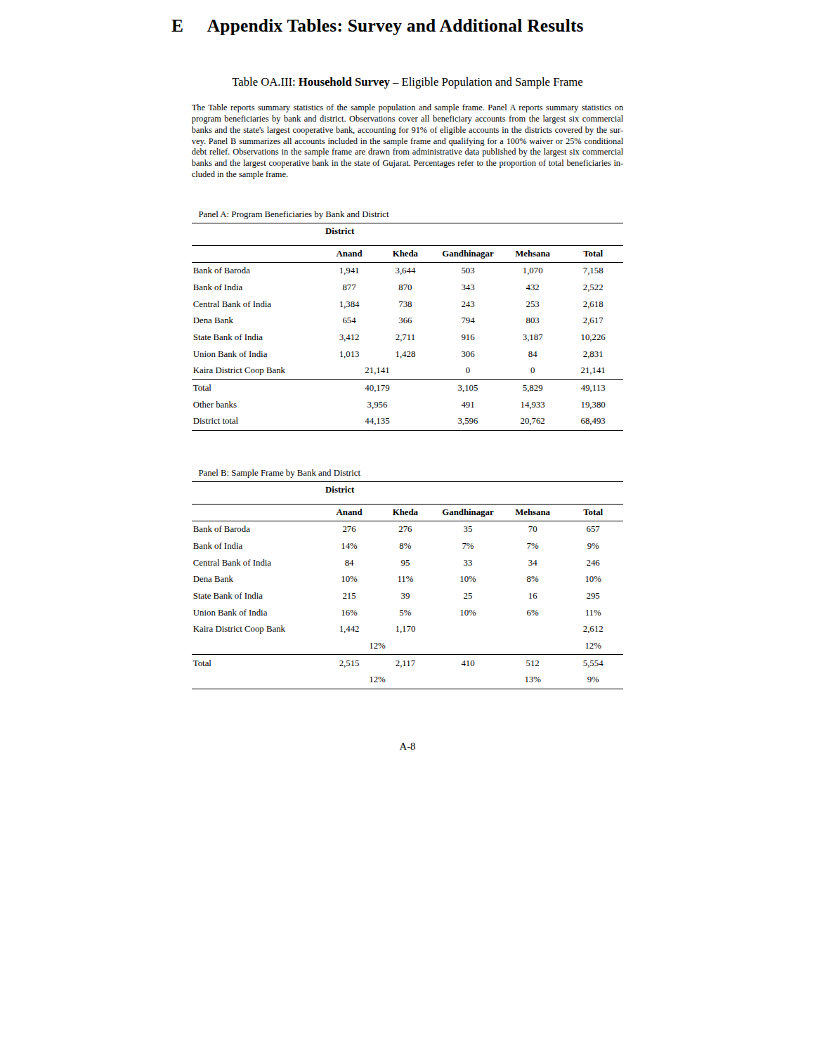EAppendix Tables: Survey and Additional Results
Table OA.III: Household Survey – Eligible Population and Sample Frame
The Table reports summary statistics of the sample population and sample frame. Panel A reports summary statistics on program beneficiaries by bank and district. Observations cover all beneficiary accounts from the largest six commercial banks and the state's largest cooperative bank, accounting for 91% of eligible accounts in the districts covered by the survey. Panel B summarizes all accounts included in the sample frame and qualifying for a 100% waiver or 25% conditional debt relief. Observations in the sample frame are drawn from administrative data published by the largest six commercial banks and the largest cooperative bank in the state of Gujarat. Percentages refer to the proportion of total beneficiaries included in the sample frame.
Panel A: Program Beneficiaries by Bank and District
| | District | |
| --- | --- | --- |
| | Anand | Kheda | Gandhinagar | Mehsana | Total |
| Bank of Baroda | 1,941 | 3,644 | 503 | 1,070 | 7,158 |
| Bank of India | 877 | 870 | 343 | 432 | 2,522 |
| Central Bank of India | 1,384 | 738 | 243 | 253 | 2,618 |
| Dena Bank | 654 | 366 | 794 | 803 | 2,617 |
| State Bank of India | 3,412 | 2,711 | 916 | 3,187 | 10,226 |
| Union Bank of India | 1,013 | 1,428 | 306 | 84 | 2,831 |
| Kaira District Coop Bank | 21,141 | 0 | 0 | 21,141 |
| Total | 40,179 | 3,105 | 5,829 | 49,113 |
| Other banks | 3,956 | 491 | 14,933 | 19,380 |
| District total | 44,135 | 3,596 | 20,762 | 68,493 |
Panel B: Sample Frame by Bank and District
| | District | |
| --- | --- | --- |
| | Anand | Kheda | Gandhinagar | Mehsana | Total |
| Bank of Baroda | 276 | 276 | 35 | 70 | 657 |
| Bank of India | 14% | 8% | 7% | 7% | 9% |
| Central Bank of India | 84 | 95 | 33 | 34 | 246 |
| Dena Bank | 10% | 11% | 10% | 8% | 10% |
| State Bank of India | 215 | 39 | 25 | 16 | 295 |
| Union Bank of India | 16% | 5% | 10% | 6% | 11% |
| Kaira District Coop Bank | 1,442 | 1,170 | | | 2,612 |
| | 12% | | | 12% |
| Total | 2,515 | 2,117 | 410 | 512 | 5,554 |
| | 12% | | 13% | 9% |
A-8